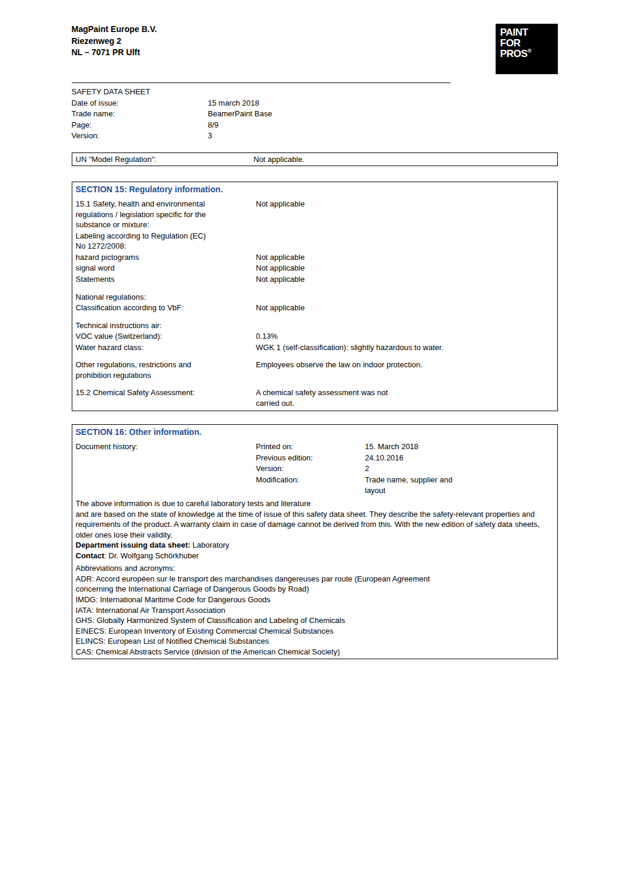MagPaint Europe B.V.
Riezenweg 2
NL – 7071 PR Ulft
PAINT
FOR
PROS®
SAFETY DATA SHEET
| Date of issue: | 15 march 2018 |
| Trade name: | BeamerPaint Base |
| Page: | 8/9 |
| Version: | 3 |
UN "Model Regulation":
Not applicable.
SECTION 15: Regulatory information.
| 15.1 Safety, health and environmental regulations / legislation specific for the substance or mixture: | Not applicable |
| Labeling according to Regulation (EC) No 1272/2008: | |
| hazard pictograms | Not applicable |
| signal word | Not applicable |
| Statements | Not applicable |
| National regulations: | |
| Classification according to VbF: | Not applicable |
| Technical instructions air: | |
| VOC value (Switzerland): | 0.13% |
| Water hazard class: | WGK 1 (self-classification): slightly hazardous to water. |
| Other regulations, restrictions and prohibition regulations | Employees observe the law on indoor protection. |
| 15.2 Chemical Safety Assessment: | A chemical safety assessment was not carried out. |
SECTION 16: Other information.
| Document history: | Printed on: | 15. March 2018 |
| | Previous edition: | 24.10.2016 |
| | Version: | 2 |
| | Modification: | Trade name, supplier and layout |
The above information is due to careful laboratory tests and literature
and are based on the state of knowledge at the time of issue of this safety data sheet. They describe the safety-relevant properties and requirements of the product. A warranty claim in case of damage cannot be derived from this. With the new edition of safety data sheets, older ones lose their validity.
Department issuing data sheet: Laboratory
Contact: Dr. Wolfgang Schörkhuber
Abbreviations and acronyms:
ADR: Accord européen sur le transport des marchandises dangereuses par route (European Agreement
concerning the International Carriage of Dangerous Goods by Road)
IMDG: International Maritime Code for Dangerous Goods
IATA: International Air Transport Association
GHS: Globally Harmonized System of Classification and Labeling of Chemicals
EINECS: European Inventory of Existing Commercial Chemical Substances
ELINCS: European List of Notified Chemical Substances
CAS: Chemical Abstracts Service (division of the American Chemical Society)